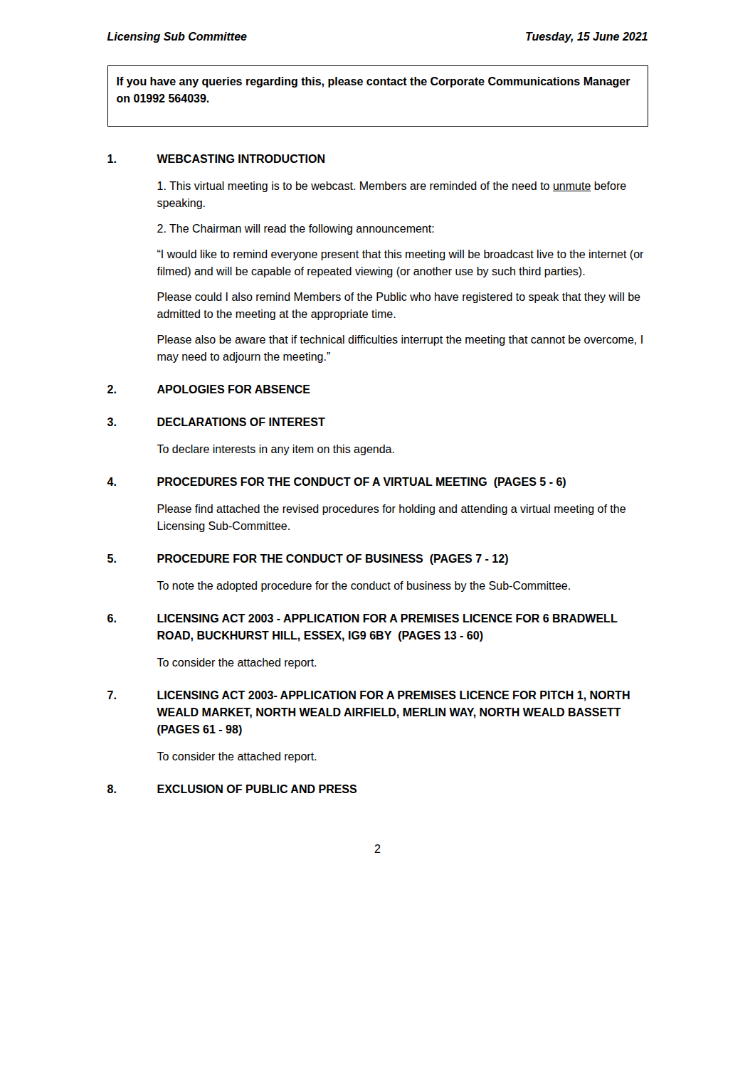Licensing Sub Committee Tuesday, 15 June 2021
If you have any queries regarding this, please contact the Corporate Communications Manager on 01992 564039.
1. Webcasting Introduction
1. This virtual meeting is to be webcast. Members are reminded of the need to unmute before speaking.
2. The Chairman will read the following announcement:
“I would like to remind everyone present that this meeting will be broadcast live to the internet (or filmed) and will be capable of repeated viewing (or another use by such third parties).
Please could I also remind Members of the Public who have registered to speak that they will be admitted to the meeting at the appropriate time.
Please also be aware that if technical difficulties interrupt the meeting that cannot be overcome, I may need to adjourn the meeting.”
2. Apologies for Absence
3. Declarations of Interest
To declare interests in any item on this agenda.
4. Procedures for the Conduct of a Virtual Meeting (Pages 5 - 6)
Please find attached the revised procedures for holding and attending a virtual meeting of the Licensing Sub-Committee.
5. Procedure for the Conduct of Business (Pages 7 - 12)
To note the adopted procedure for the conduct of business by the Sub-Committee.
6. Licensing Act 2003 - Application for a Premises Licence for 6 Bradwell Road, Buckhurst Hill, Essex, IG9 6BY (Pages 13 - 60)
To consider the attached report.
7. Licensing Act 2003- Application for a Premises Licence for Pitch 1, North Weald Market, North Weald Airfield, Merlin Way, North Weald Bassett (Pages 61 - 98)
To consider the attached report.
8. Exclusion of Public and Press
2